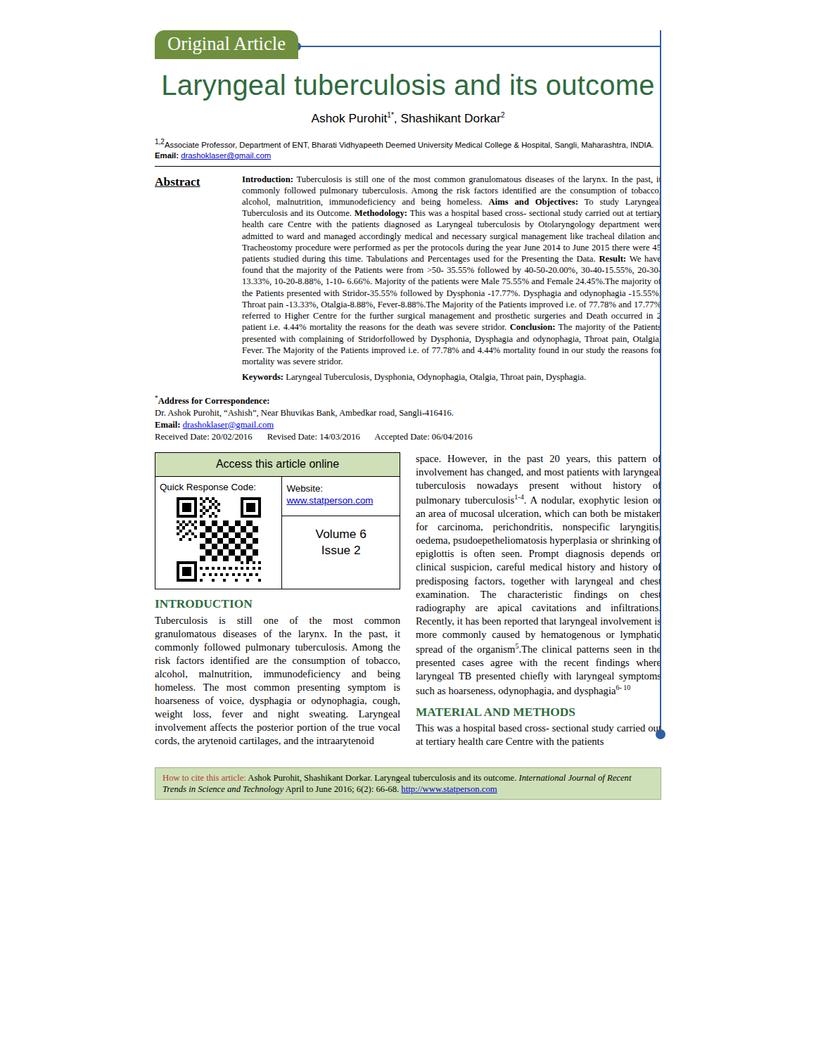Original Article
Laryngeal tuberculosis and its outcome
Ashok Purohit1*, Shashikant Dorkar2
1,2Associate Professor, Department of ENT, Bharati Vidhyapeeth Deemed University Medical College & Hospital, Sangli, Maharashtra, INDIA.
Email: drashoklaser@gmail.com
Abstract
Introduction: Tuberculosis is still one of the most common granulomatous diseases of the larynx. In the past, it commonly followed pulmonary tuberculosis. Among the risk factors identified are the consumption of tobacco, alcohol, malnutrition, immunodeficiency and being homeless. Aims and Objectives: To study Laryngeal Tuberculosis and its Outcome. Methodology: This was a hospital based cross- sectional study carried out at tertiary health care Centre with the patients diagnosed as Laryngeal tuberculosis by Otolaryngology department were admitted to ward and managed accordingly medical and necessary surgical management like tracheal dilation and Tracheostomy procedure were performed as per the protocols during the year June 2014 to June 2015 there were 45 patients studied during this time. Tabulations and Percentages used for the Presenting the Data. Result: We have found that the majority of the Patients were from >50- 35.55% followed by 40-50-20.00%, 30-40-15.55%, 20-30-13.33%, 10-20-8.88%, 1-10- 6.66%. Majority of the patients were Male 75.55% and Female 24.45%.The majority of the Patients presented with Stridor-35.55% followed by Dysphonia -17.77%. Dysphagia and odynophagia -15.55%, Throat pain -13.33%, Otalgia-8.88%, Fever-8.88%.The Majority of the Patients improved i.e. of 77.78% and 17.77% referred to Higher Centre for the further surgical management and prosthetic surgeries and Death occurred in 2 patient i.e. 4.44% mortality the reasons for the death was severe stridor. Conclusion: The majority of the Patients presented with complaining of Stridorfollowed by Dysphonia, Dysphagia and odynophagia, Throat pain, Otalgia, Fever. The Majority of the Patients improved i.e. of 77.78% and 4.44% mortality found in our study the reasons for mortality was severe stridor.
Keywords: Laryngeal Tuberculosis, Dysphonia, Odynophagia, Otalgia, Throat pain, Dysphagia.
*Address for Correspondence:
Dr. Ashok Purohit, “Ashish”, Near Bhuvikas Bank, Ambedkar road, Sangli-416416.
Email: drashoklaser@gmail.com
Received Date: 20/02/2016 Revised Date: 14/03/2016 Accepted Date: 06/04/2016
Access this article online
Quick Response Code:
Website:
www.statperson.com
Volume 6
Issue 2
INTRODUCTION
Tuberculosis is still one of the most common granulomatous diseases of the larynx. In the past, it commonly followed pulmonary tuberculosis. Among the risk factors identified are the consumption of tobacco, alcohol, malnutrition, immunodeficiency and being homeless. The most common presenting symptom is hoarseness of voice, dysphagia or odynophagia, cough, weight loss, fever and night sweating. Laryngeal involvement affects the posterior portion of the true vocal cords, the arytenoid cartilages, and the intraarytenoid
space. However, in the past 20 years, this pattern of involvement has changed, and most patients with laryngeal tuberculosis nowadays present without history of pulmonary tuberculosis1-4. A nodular, exophytic lesion or an area of mucosal ulceration, which can both be mistaken for carcinoma, perichondritis, nonspecific laryngitis, oedema, psudoepetheliomatosis hyperplasia or shrinking of epiglottis is often seen. Prompt diagnosis depends on clinical suspicion, careful medical history and history of predisposing factors, together with laryngeal and chest examination. The characteristic findings on chest radiography are apical cavitations and infiltrations. Recently, it has been reported that laryngeal involvement is more commonly caused by hematogenous or lymphatic spread of the organism5.The clinical patterns seen in the presented cases agree with the recent findings where laryngeal TB presented chiefly with laryngeal symptoms such as hoarseness, odynophagia, and dysphagia6- 10
MATERIAL AND METHODS
This was a hospital based cross- sectional study carried out at tertiary health care Centre with the patients
How to cite this article: Ashok Purohit, Shashikant Dorkar. Laryngeal tuberculosis and its outcome. International Journal of Recent Trends in Science and Technology April to June 2016; 6(2): 66-68. http://www.statperson.com